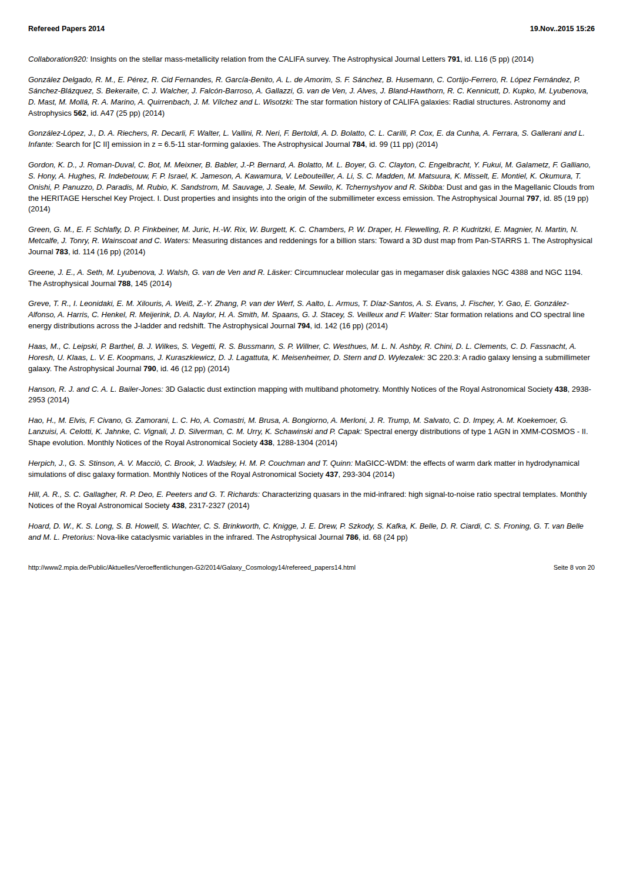Refereed Papers 2014
19.Nov..2015 15:26
Collaboration920: Insights on the stellar mass-metallicity relation from the CALIFA survey. The Astrophysical Journal Letters 791, id. L16 (5 pp) (2014)
González Delgado, R. M., E. Pérez, R. Cid Fernandes, R. García-Benito, A. L. de Amorim, S. F. Sánchez, B. Husemann, C. Cortijo-Ferrero, R. López Fernández, P. Sánchez-Blázquez, S. Bekeraite, C. J. Walcher, J. Falcón-Barroso, A. Gallazzi, G. van de Ven, J. Alves, J. Bland-Hawthorn, R. C. Kennicutt, D. Kupko, M. Lyubenova, D. Mast, M. Mollá, R. A. Marino, A. Quirrenbach, J. M. Vílchez and L. Wisotzki: The star formation history of CALIFA galaxies: Radial structures. Astronomy and Astrophysics 562, id. A47 (25 pp) (2014)
González-López, J., D. A. Riechers, R. Decarli, F. Walter, L. Vallini, R. Neri, F. Bertoldi, A. D. Bolatto, C. L. Carilli, P. Cox, E. da Cunha, A. Ferrara, S. Gallerani and L. Infante: Search for [C II] emission in z = 6.5-11 star-forming galaxies. The Astrophysical Journal 784, id. 99 (11 pp) (2014)
Gordon, K. D., J. Roman-Duval, C. Bot, M. Meixner, B. Babler, J.-P. Bernard, A. Bolatto, M. L. Boyer, G. C. Clayton, C. Engelbracht, Y. Fukui, M. Galametz, F. Galliano, S. Hony, A. Hughes, R. Indebetouw, F. P. Israel, K. Jameson, A. Kawamura, V. Lebouteiller, A. Li, S. C. Madden, M. Matsuura, K. Misselt, E. Montiel, K. Okumura, T. Onishi, P. Panuzzo, D. Paradis, M. Rubio, K. Sandstrom, M. Sauvage, J. Seale, M. Sewilo, K. Tchernyshyov and R. Skibba: Dust and gas in the Magellanic Clouds from the HERITAGE Herschel Key Project. I. Dust properties and insights into the origin of the submillimeter excess emission. The Astrophysical Journal 797, id. 85 (19 pp) (2014)
Green, G. M., E. F. Schlafly, D. P. Finkbeiner, M. Juric, H.-W. Rix, W. Burgett, K. C. Chambers, P. W. Draper, H. Flewelling, R. P. Kudritzki, E. Magnier, N. Martin, N. Metcalfe, J. Tonry, R. Wainscoat and C. Waters: Measuring distances and reddenings for a billion stars: Toward a 3D dust map from Pan-STARRS 1. The Astrophysical Journal 783, id. 114 (16 pp) (2014)
Greene, J. E., A. Seth, M. Lyubenova, J. Walsh, G. van de Ven and R. Läsker: Circumnuclear molecular gas in megamaser disk galaxies NGC 4388 and NGC 1194. The Astrophysical Journal 788, 145 (2014)
Greve, T. R., I. Leonidaki, E. M. Xilouris, A. Weiß, Z.-Y. Zhang, P. van der Werf, S. Aalto, L. Armus, T. Díaz-Santos, A. S. Evans, J. Fischer, Y. Gao, E. González-Alfonso, A. Harris, C. Henkel, R. Meijerink, D. A. Naylor, H. A. Smith, M. Spaans, G. J. Stacey, S. Veilleux and F. Walter: Star formation relations and CO spectral line energy distributions across the J-ladder and redshift. The Astrophysical Journal 794, id. 142 (16 pp) (2014)
Haas, M., C. Leipski, P. Barthel, B. J. Wilkes, S. Vegetti, R. S. Bussmann, S. P. Willner, C. Westhues, M. L. N. Ashby, R. Chini, D. L. Clements, C. D. Fassnacht, A. Horesh, U. Klaas, L. V. E. Koopmans, J. Kuraszkiewicz, D. J. Lagattuta, K. Meisenheimer, D. Stern and D. Wylezalek: 3C 220.3: A radio galaxy lensing a submillimeter galaxy. The Astrophysical Journal 790, id. 46 (12 pp) (2014)
Hanson, R. J. and C. A. L. Bailer-Jones: 3D Galactic dust extinction mapping with multiband photometry. Monthly Notices of the Royal Astronomical Society 438, 2938-2953 (2014)
Hao, H., M. Elvis, F. Civano, G. Zamorani, L. C. Ho, A. Comastri, M. Brusa, A. Bongiorno, A. Merloni, J. R. Trump, M. Salvato, C. D. Impey, A. M. Koekemoer, G. Lanzuisi, A. Celotti, K. Jahnke, C. Vignali, J. D. Silverman, C. M. Urry, K. Schawinski and P. Capak: Spectral energy distributions of type 1 AGN in XMM-COSMOS - II. Shape evolution. Monthly Notices of the Royal Astronomical Society 438, 1288-1304 (2014)
Herpich, J., G. S. Stinson, A. V. Macciò, C. Brook, J. Wadsley, H. M. P. Couchman and T. Quinn: MaGICC-WDM: the effects of warm dark matter in hydrodynamical simulations of disc galaxy formation. Monthly Notices of the Royal Astronomical Society 437, 293-304 (2014)
Hill, A. R., S. C. Gallagher, R. P. Deo, E. Peeters and G. T. Richards: Characterizing quasars in the mid-infrared: high signal-to-noise ratio spectral templates. Monthly Notices of the Royal Astronomical Society 438, 2317-2327 (2014)
Hoard, D. W., K. S. Long, S. B. Howell, S. Wachter, C. S. Brinkworth, C. Knigge, J. E. Drew, P. Szkody, S. Kafka, K. Belle, D. R. Ciardi, C. S. Froning, G. T. van Belle and M. L. Pretorius: Nova-like cataclysmic variables in the infrared. The Astrophysical Journal 786, id. 68 (24 pp)
http://www2.mpia.de/Public/Aktuelles/Veroeffentlichungen-G2/2014/Galaxy_Cosmology14/refereed_papers14.html
Seite 8 von 20